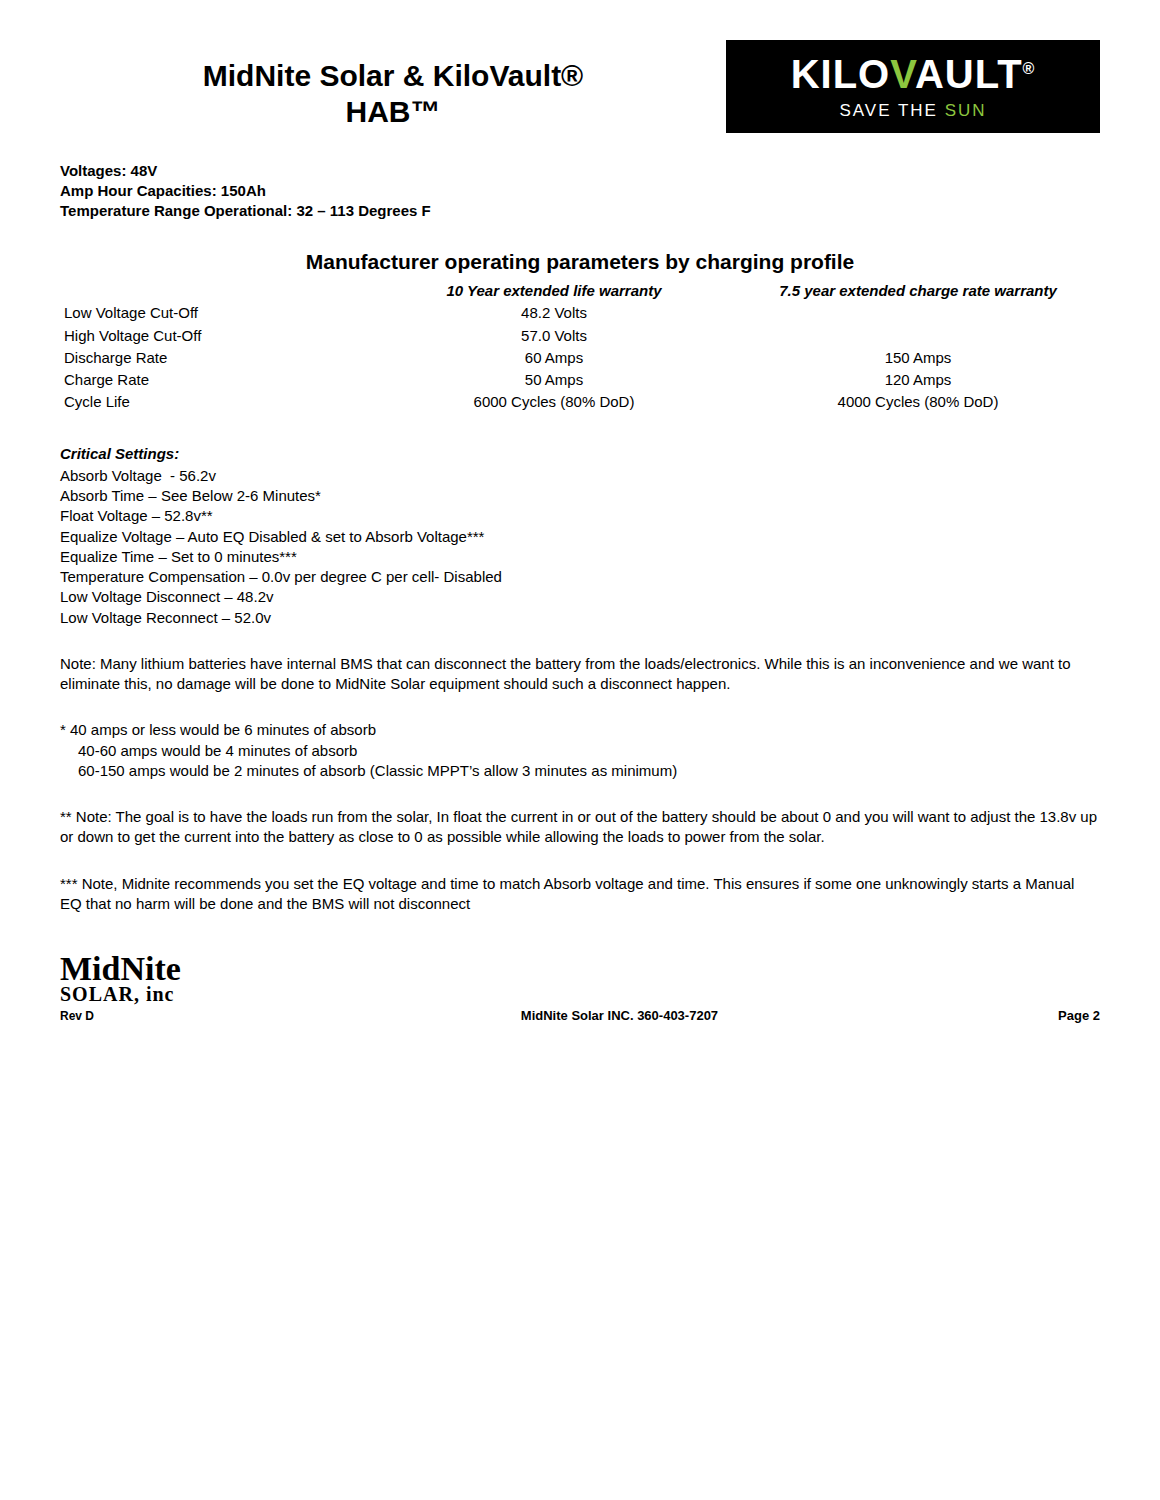MidNite Solar & KiloVault®
HAB™
KILOVAULT®
SAVE THE SUN
Voltages: 48V
Amp Hour Capacities: 150Ah
Temperature Range Operational: 32 – 113 Degrees F
Manufacturer operating parameters by charging profile
| | 10 Year extended life warranty | 7.5 year extended charge rate warranty |
| Low Voltage Cut-Off | 48.2 Volts | |
| High Voltage Cut-Off | 57.0 Volts | |
| Discharge Rate | 60 Amps | 150 Amps |
| Charge Rate | 50 Amps | 120 Amps |
| Cycle Life | 6000 Cycles (80% DoD) | 4000 Cycles (80% DoD) |
Critical Settings:
Absorb Voltage - 56.2v
Absorb Time – See Below 2-6 Minutes*
Float Voltage – 52.8v**
Equalize Voltage – Auto EQ Disabled & set to Absorb Voltage***
Equalize Time – Set to 0 minutes***
Temperature Compensation – 0.0v per degree C per cell- Disabled
Low Voltage Disconnect – 48.2v
Low Voltage Reconnect – 52.0v
Note: Many lithium batteries have internal BMS that can disconnect the battery from the loads/electronics. While this is an inconvenience and we want to eliminate this, no damage will be done to MidNite Solar equipment should such a disconnect happen.
* 40 amps or less would be 6 minutes of absorb
40-60 amps would be 4 minutes of absorb
60-150 amps would be 2 minutes of absorb (Classic MPPT’s allow 3 minutes as minimum)
** Note: The goal is to have the loads run from the solar, In float the current in or out of the battery should be about 0 and you will want to adjust the 13.8v up or down to get the current into the battery as close to 0 as possible while allowing the loads to power from the solar.
*** Note, Midnite recommends you set the EQ voltage and time to match Absorb voltage and time. This ensures if some one unknowingly starts a Manual EQ that no harm will be done and the BMS will not disconnect
MidNiteSOLAR, inc
Rev D
MidNite Solar INC. 360-403-7207
Page 2